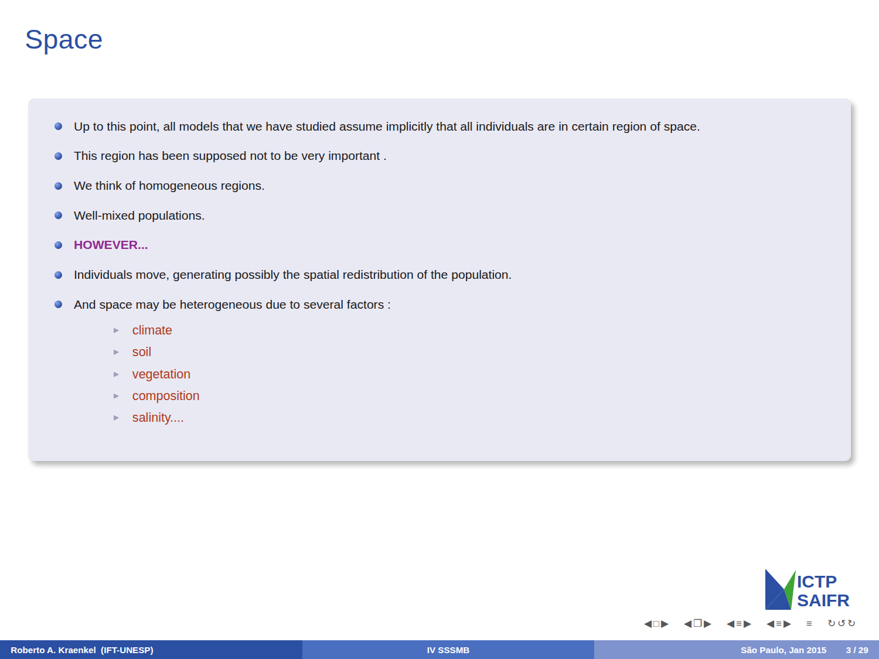Space
Up to this point, all models that we have studied assume implicitly that all individuals are in certain region of space.
This region has been supposed not to be very important .
We think of homogeneous regions.
Well-mixed populations.
HOWEVER...
Individuals move, generating possibly the spatial redistribution of the population.
And space may be heterogeneous due to several factors :
climate
soil
vegetation
composition
salinity....
ICTP SAIFR
◀□▶ ◀❐▶ ◀≡▶ ◀≡▶ ≡ ↻↺↻
Roberto A. Kraenkel (IFT-UNESP)
IV SSSMB
São Paulo, Jan 20153 / 29